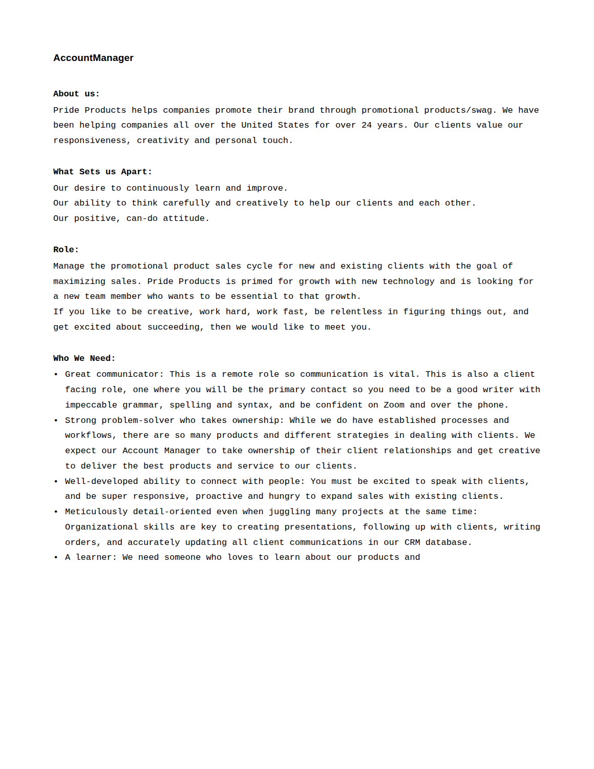AccountManager
About us:
Pride Products helps companies promote their brand through promotional products/swag. We have been helping companies all over the United States for over 24 years. Our clients value our responsiveness, creativity and personal touch.
What Sets us Apart:
Our desire to continuously learn and improve.
Our ability to think carefully and creatively to help our clients and each other.
Our positive, can-do attitude.
Role:
Manage the promotional product sales cycle for new and existing clients with the goal of maximizing sales. Pride Products is primed for growth with new technology and is looking for a new team member who wants to be essential to that growth.
If you like to be creative, work hard, work fast, be relentless in figuring things out, and get excited about succeeding, then we would like to meet you.
Who We Need:
Great communicator: This is a remote role so communication is vital. This is also a client facing role, one where you will be the primary contact so you need to be a good writer with impeccable grammar, spelling and syntax, and be confident on Zoom and over the phone.
Strong problem-solver who takes ownership: While we do have established processes and workflows, there are so many products and different strategies in dealing with clients. We expect our Account Manager to take ownership of their client relationships and get creative to deliver the best products and service to our clients.
Well-developed ability to connect with people: You must be excited to speak with clients, and be super responsive, proactive and hungry to expand sales with existing clients.
Meticulously detail-oriented even when juggling many projects at the same time: Organizational skills are key to creating presentations, following up with clients, writing orders, and accurately updating all client communications in our CRM database.
A learner: We need someone who loves to learn about our products and